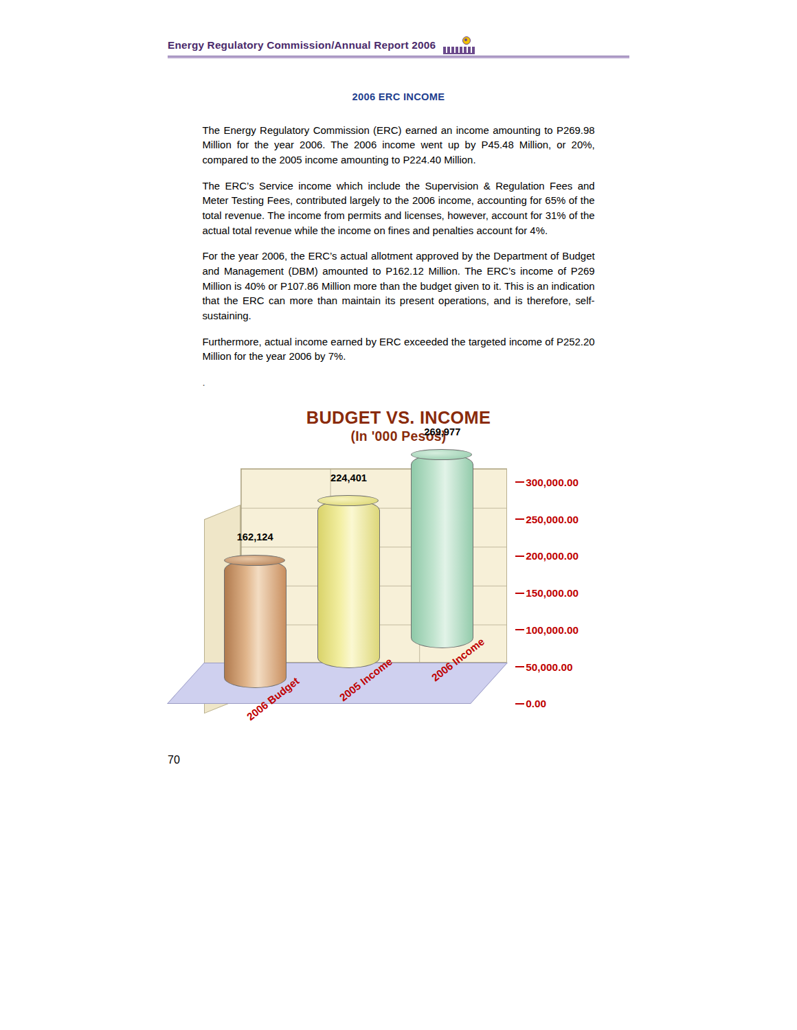Energy Regulatory Commission/Annual Report 2006
2006 ERC INCOME
The Energy Regulatory Commission (ERC) earned an income amounting to P269.98 Million for the year 2006. The 2006 income went up by P45.48 Million, or 20%, compared to the 2005 income amounting to P224.40 Million.
The ERC’s Service income which include the Supervision & Regulation Fees and Meter Testing Fees, contributed largely to the 2006 income, accounting for 65% of the total revenue. The income from permits and licenses, however, account for 31% of the actual total revenue while the income on fines and penalties account for 4%.
For the year 2006, the ERC’s actual allotment approved by the Department of Budget and Management (DBM) amounted to P162.12 Million. The ERC’s income of P269 Million is 40% or P107.86 Million more than the budget given to it. This is an indication that the ERC can more than maintain its present operations, and is therefore, self-sustaining.
Furthermore, actual income earned by ERC exceeded the targeted income of P252.20 Million for the year 2006 by 7%.
.
BUDGET VS. INCOME (In '000 Pesos)
162,124
224,401
269,977
2006 Budget
2005 Income
2006 Income
300,000.00
250,000.00
200,000.00
150,000.00
100,000.00
50,000.00
0.00
70